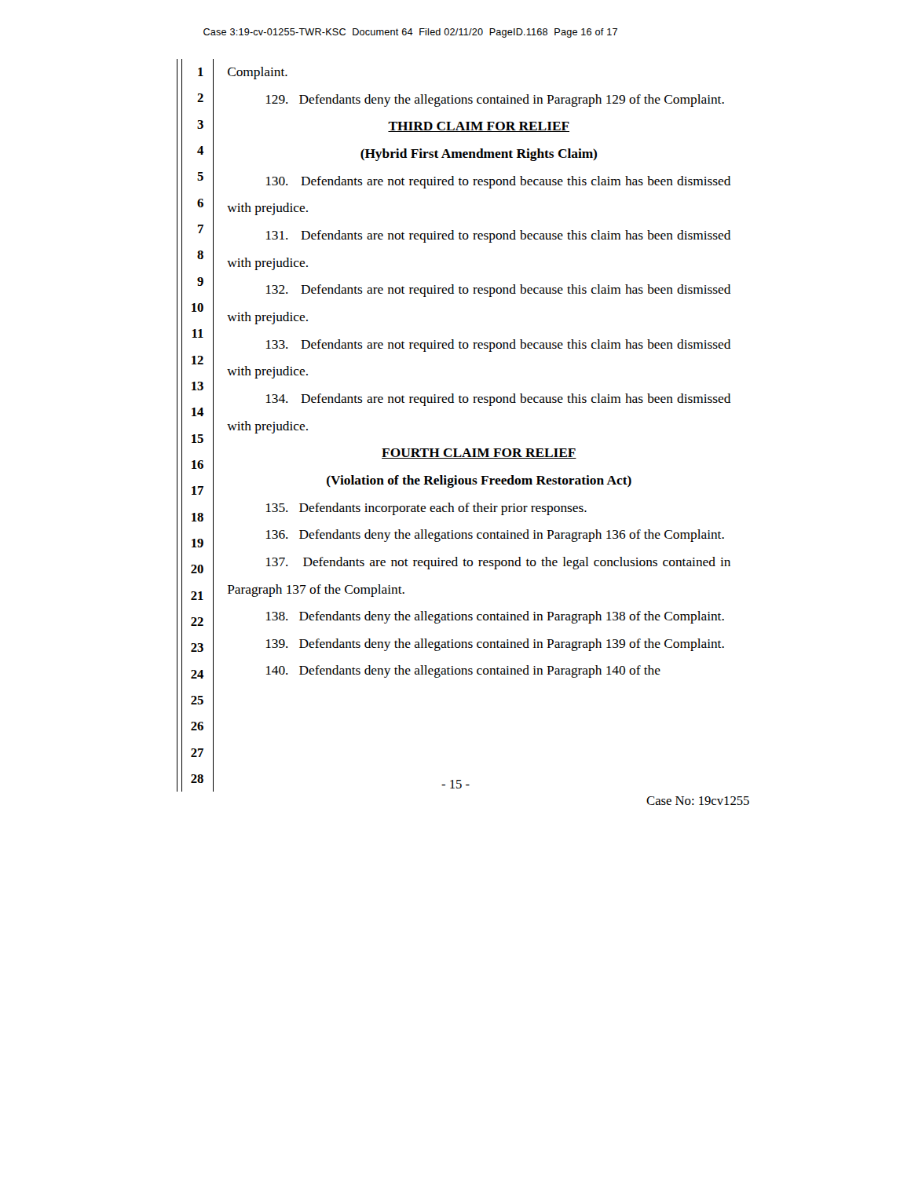Case 3:19-cv-01255-TWR-KSC Document 64 Filed 02/11/20 PageID.1168 Page 16 of 17
1
2
3
4
5
6
7
8
9
10
11
12
13
14
15
16
17
18
19
20
21
22
23
24
25
26
27
28
Complaint.
129. Defendants deny the allegations contained in Paragraph 129 of the Complaint.
THIRD CLAIM FOR RELIEF
(Hybrid First Amendment Rights Claim)
130. Defendants are not required to respond because this claim has been dismissed with prejudice.
131. Defendants are not required to respond because this claim has been dismissed with prejudice.
132. Defendants are not required to respond because this claim has been dismissed with prejudice.
133. Defendants are not required to respond because this claim has been dismissed with prejudice.
134. Defendants are not required to respond because this claim has been dismissed with prejudice.
FOURTH CLAIM FOR RELIEF
(Violation of the Religious Freedom Restoration Act)
135. Defendants incorporate each of their prior responses.
136. Defendants deny the allegations contained in Paragraph 136 of the Complaint.
137. Defendants are not required to respond to the legal conclusions contained in Paragraph 137 of the Complaint.
138. Defendants deny the allegations contained in Paragraph 138 of the Complaint.
139. Defendants deny the allegations contained in Paragraph 139 of the Complaint.
140. Defendants deny the allegations contained in Paragraph 140 of the
- 15 -
Case No: 19cv1255